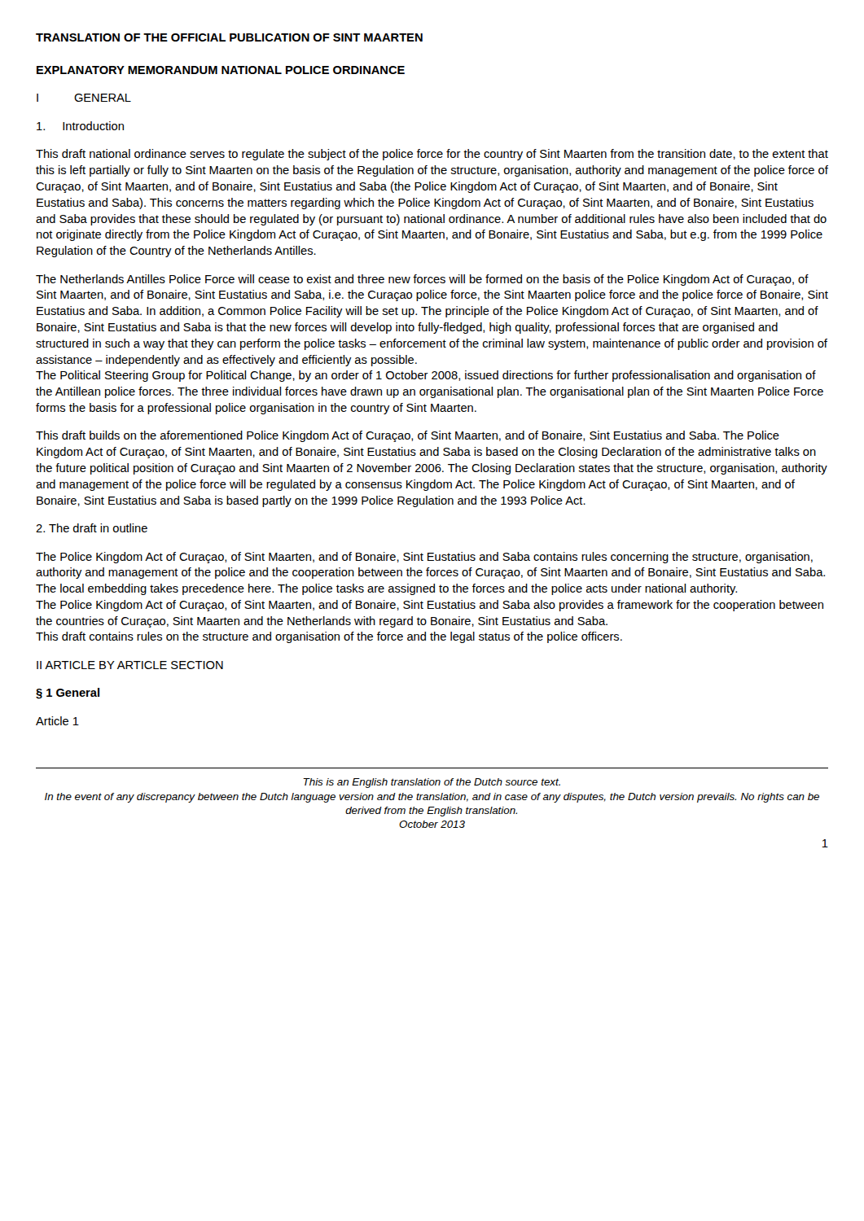TRANSLATION OF THE OFFICIAL PUBLICATION OF SINT MAARTEN
EXPLANATORY MEMORANDUM NATIONAL POLICE ORDINANCE
IGENERAL
1. Introduction
This draft national ordinance serves to regulate the subject of the police force for the country of Sint Maarten from the transition date, to the extent that this is left partially or fully to Sint Maarten on the basis of the Regulation of the structure, organisation, authority and management of the police force of Curaçao, of Sint Maarten, and of Bonaire, Sint Eustatius and Saba (the Police Kingdom Act of Curaçao, of Sint Maarten, and of Bonaire, Sint Eustatius and Saba). This concerns the matters regarding which the Police Kingdom Act of Curaçao, of Sint Maarten, and of Bonaire, Sint Eustatius and Saba provides that these should be regulated by (or pursuant to) national ordinance. A number of additional rules have also been included that do not originate directly from the Police Kingdom Act of Curaçao, of Sint Maarten, and of Bonaire, Sint Eustatius and Saba, but e.g. from the 1999 Police Regulation of the Country of the Netherlands Antilles.
The Netherlands Antilles Police Force will cease to exist and three new forces will be formed on the basis of the Police Kingdom Act of Curaçao, of Sint Maarten, and of Bonaire, Sint Eustatius and Saba, i.e. the Curaçao police force, the Sint Maarten police force and the police force of Bonaire, Sint Eustatius and Saba. In addition, a Common Police Facility will be set up. The principle of the Police Kingdom Act of Curaçao, of Sint Maarten, and of Bonaire, Sint Eustatius and Saba is that the new forces will develop into fully-fledged, high quality, professional forces that are organised and structured in such a way that they can perform the police tasks – enforcement of the criminal law system, maintenance of public order and provision of assistance – independently and as effectively and efficiently as possible.
The Political Steering Group for Political Change, by an order of 1 October 2008, issued directions for further professionalisation and organisation of the Antillean police forces. The three individual forces have drawn up an organisational plan. The organisational plan of the Sint Maarten Police Force forms the basis for a professional police organisation in the country of Sint Maarten.
This draft builds on the aforementioned Police Kingdom Act of Curaçao, of Sint Maarten, and of Bonaire, Sint Eustatius and Saba. The Police Kingdom Act of Curaçao, of Sint Maarten, and of Bonaire, Sint Eustatius and Saba is based on the Closing Declaration of the administrative talks on the future political position of Curaçao and Sint Maarten of 2 November 2006. The Closing Declaration states that the structure, organisation, authority and management of the police force will be regulated by a consensus Kingdom Act. The Police Kingdom Act of Curaçao, of Sint Maarten, and of Bonaire, Sint Eustatius and Saba is based partly on the 1999 Police Regulation and the 1993 Police Act.
2. The draft in outline
The Police Kingdom Act of Curaçao, of Sint Maarten, and of Bonaire, Sint Eustatius and Saba contains rules concerning the structure, organisation, authority and management of the police and the cooperation between the forces of Curaçao, of Sint Maarten and of Bonaire, Sint Eustatius and Saba. The local embedding takes precedence here. The police tasks are assigned to the forces and the police acts under national authority.
The Police Kingdom Act of Curaçao, of Sint Maarten, and of Bonaire, Sint Eustatius and Saba also provides a framework for the cooperation between the countries of Curaçao, Sint Maarten and the Netherlands with regard to Bonaire, Sint Eustatius and Saba.
This draft contains rules on the structure and organisation of the force and the legal status of the police officers.
II ARTICLE BY ARTICLE SECTION
§ 1 General
Article 1
This is an English translation of the Dutch source text.
In the event of any discrepancy between the Dutch language version and the translation, and in case of any disputes, the Dutch version prevails. No rights can be derived from the English translation.
October 2013
1